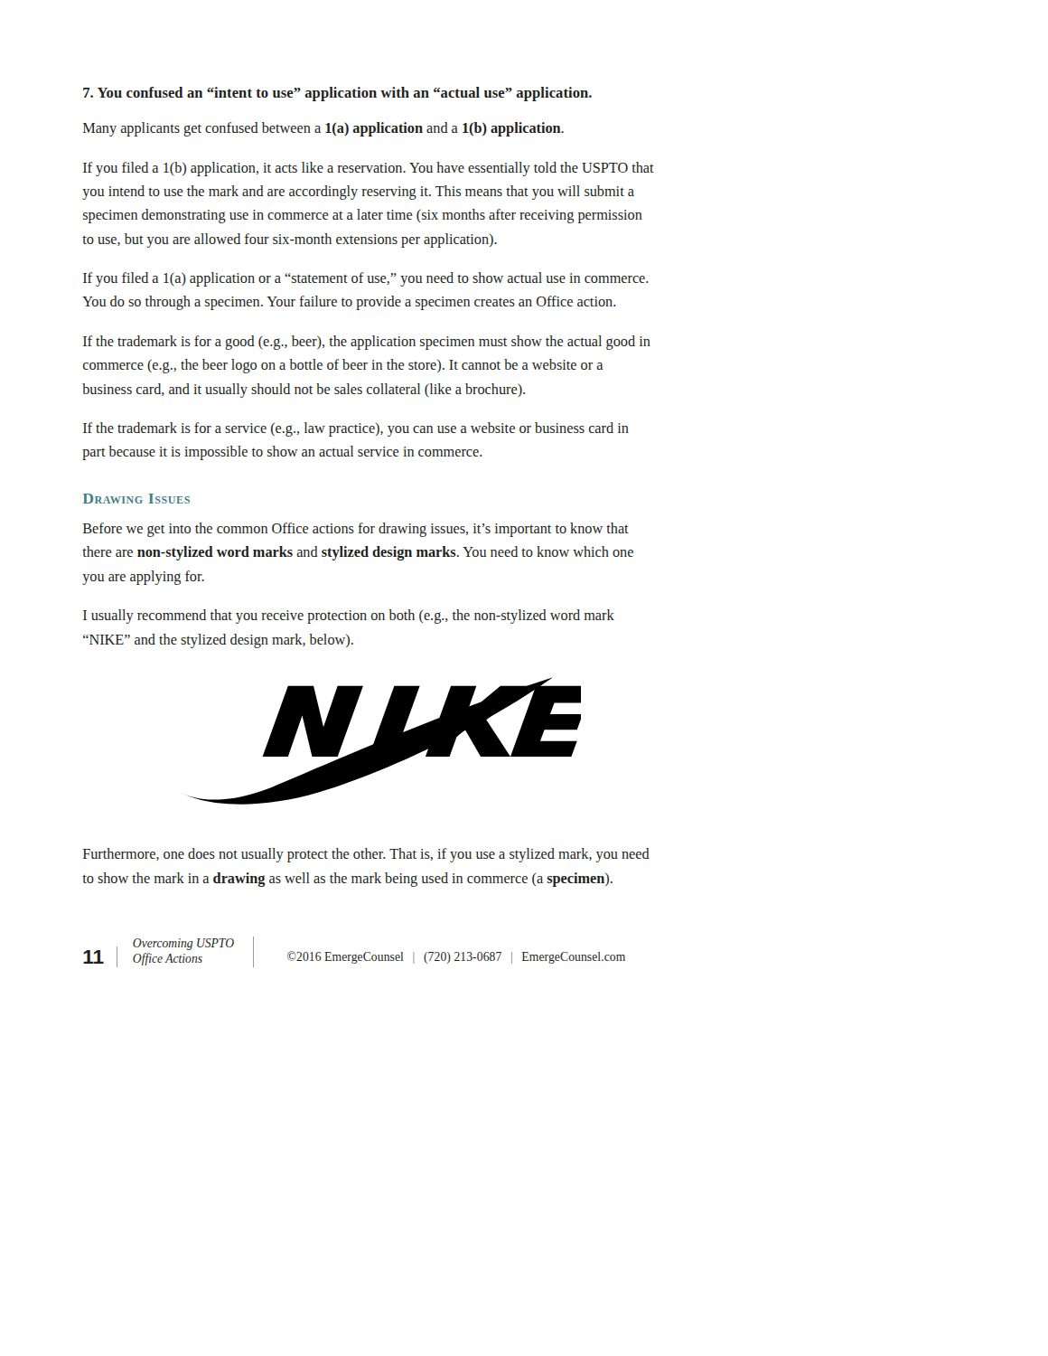7. You confused an “intent to use” application with an “actual use” application.
Many applicants get confused between a 1(a) application and a 1(b) application.
If you filed a 1(b) application, it acts like a reservation. You have essentially told the USPTO that you intend to use the mark and are accordingly reserving it. This means that you will submit a specimen demonstrating use in commerce at a later time (six months after receiving permission to use, but you are allowed four six-month extensions per application).
If you filed a 1(a) application or a “statement of use,” you need to show actual use in commerce. You do so through a specimen. Your failure to provide a specimen creates an Office action.
If the trademark is for a good (e.g., beer), the application specimen must show the actual good in commerce (e.g., the beer logo on a bottle of beer in the store). It cannot be a website or a business card, and it usually should not be sales collateral (like a brochure).
If the trademark is for a service (e.g., law practice), you can use a website or business card in part because it is impossible to show an actual service in commerce.
Drawing Issues
Before we get into the common Office actions for drawing issues, it’s important to know that there are non-stylized word marks and stylized design marks. You need to know which one you are applying for.
I usually recommend that you receive protection on both (e.g., the non-stylized word mark “NIKE” and the stylized design mark, below).
Furthermore, one does not usually protect the other. That is, if you use a stylized mark, you need to show the mark in a drawing as well as the mark being used in commerce (a specimen).
11
Overcoming USPTO
Office Actions
©2016 EmergeCounsel|(720) 213-0687|EmergeCounsel.com